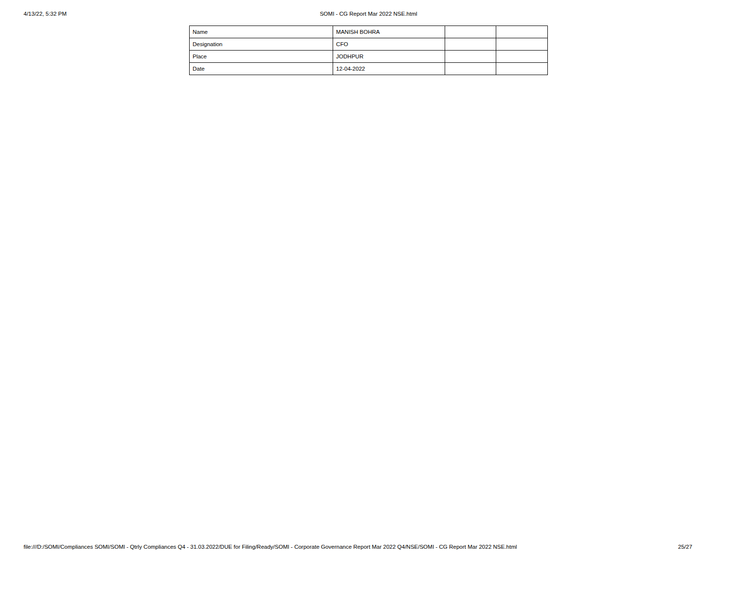4/13/22, 5:32 PM
SOMI - CG Report Mar 2022 NSE.html
| Name | MANISH BOHRA | | |
| Designation | CFO | | |
| Place | JODHPUR | | |
| Date | 12-04-2022 | | |
file:///D:/SOMI/Compliances SOMI/SOMI - Qtrly Compliances Q4 - 31.03.2022/DUE for Filing/Ready/SOMI - Corporate Governance Report Mar 2022 Q4/NSE/SOMI - CG Report Mar 2022 NSE.html
25/27